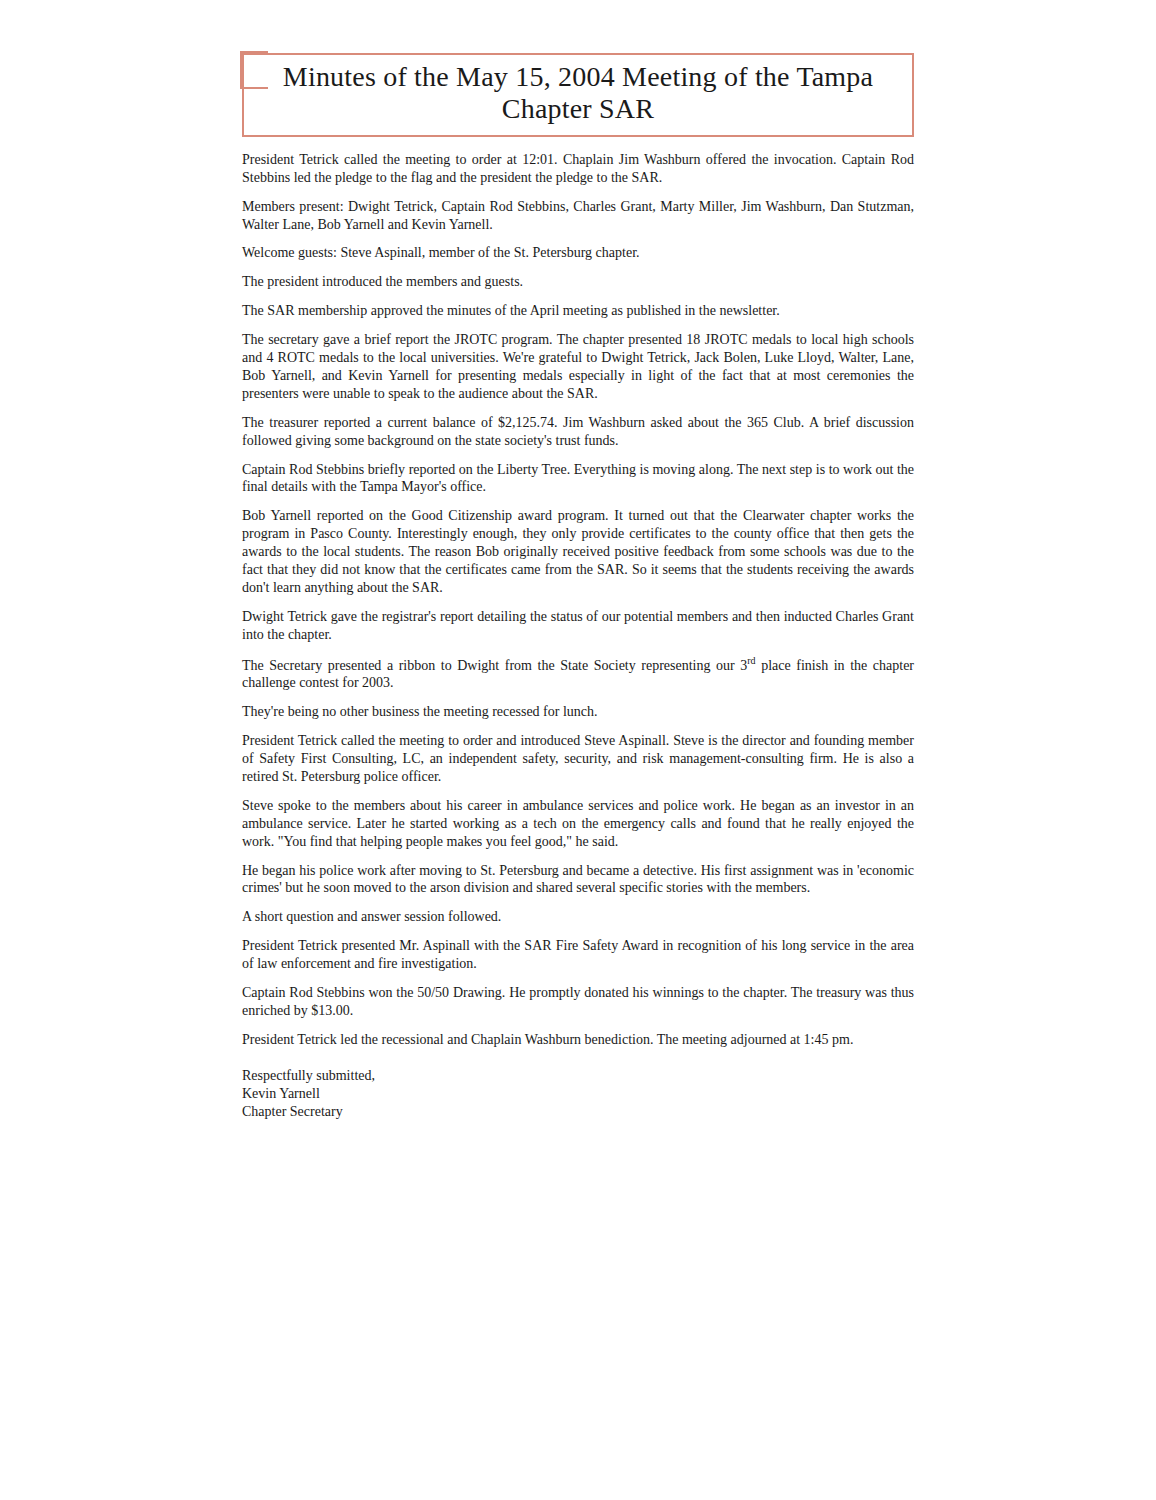Minutes of the May 15, 2004 Meeting of the Tampa Chapter SAR
President Tetrick called the meeting to order at 12:01. Chaplain Jim Washburn offered the invocation. Captain Rod Stebbins led the pledge to the flag and the president the pledge to the SAR.
Members present: Dwight Tetrick, Captain Rod Stebbins, Charles Grant, Marty Miller, Jim Washburn, Dan Stutzman, Walter Lane, Bob Yarnell and Kevin Yarnell.
Welcome guests: Steve Aspinall, member of the St. Petersburg chapter.
The president introduced the members and guests.
The SAR membership approved the minutes of the April meeting as published in the newsletter.
The secretary gave a brief report the JROTC program. The chapter presented 18 JROTC medals to local high schools and 4 ROTC medals to the local universities. We're grateful to Dwight Tetrick, Jack Bolen, Luke Lloyd, Walter, Lane, Bob Yarnell, and Kevin Yarnell for presenting medals especially in light of the fact that at most ceremonies the presenters were unable to speak to the audience about the SAR.
The treasurer reported a current balance of $2,125.74. Jim Washburn asked about the 365 Club. A brief discussion followed giving some background on the state society's trust funds.
Captain Rod Stebbins briefly reported on the Liberty Tree. Everything is moving along. The next step is to work out the final details with the Tampa Mayor's office.
Bob Yarnell reported on the Good Citizenship award program. It turned out that the Clearwater chapter works the program in Pasco County. Interestingly enough, they only provide certificates to the county office that then gets the awards to the local students. The reason Bob originally received positive feedback from some schools was due to the fact that they did not know that the certificates came from the SAR. So it seems that the students receiving the awards don't learn anything about the SAR.
Dwight Tetrick gave the registrar's report detailing the status of our potential members and then inducted Charles Grant into the chapter.
The Secretary presented a ribbon to Dwight from the State Society representing our 3rd place finish in the chapter challenge contest for 2003.
They're being no other business the meeting recessed for lunch.
President Tetrick called the meeting to order and introduced Steve Aspinall. Steve is the director and founding member of Safety First Consulting, LC, an independent safety, security, and risk management-consulting firm. He is also a retired St. Petersburg police officer.
Steve spoke to the members about his career in ambulance services and police work. He began as an investor in an ambulance service. Later he started working as a tech on the emergency calls and found that he really enjoyed the work. "You find that helping people makes you feel good," he said.
He began his police work after moving to St. Petersburg and became a detective. His first assignment was in 'economic crimes' but he soon moved to the arson division and shared several specific stories with the members.
A short question and answer session followed.
President Tetrick presented Mr. Aspinall with the SAR Fire Safety Award in recognition of his long service in the area of law enforcement and fire investigation.
Captain Rod Stebbins won the 50/50 Drawing. He promptly donated his winnings to the chapter. The treasury was thus enriched by $13.00.
President Tetrick led the recessional and Chaplain Washburn benediction. The meeting adjourned at 1:45 pm.
Respectfully submitted,
Kevin Yarnell
Chapter Secretary